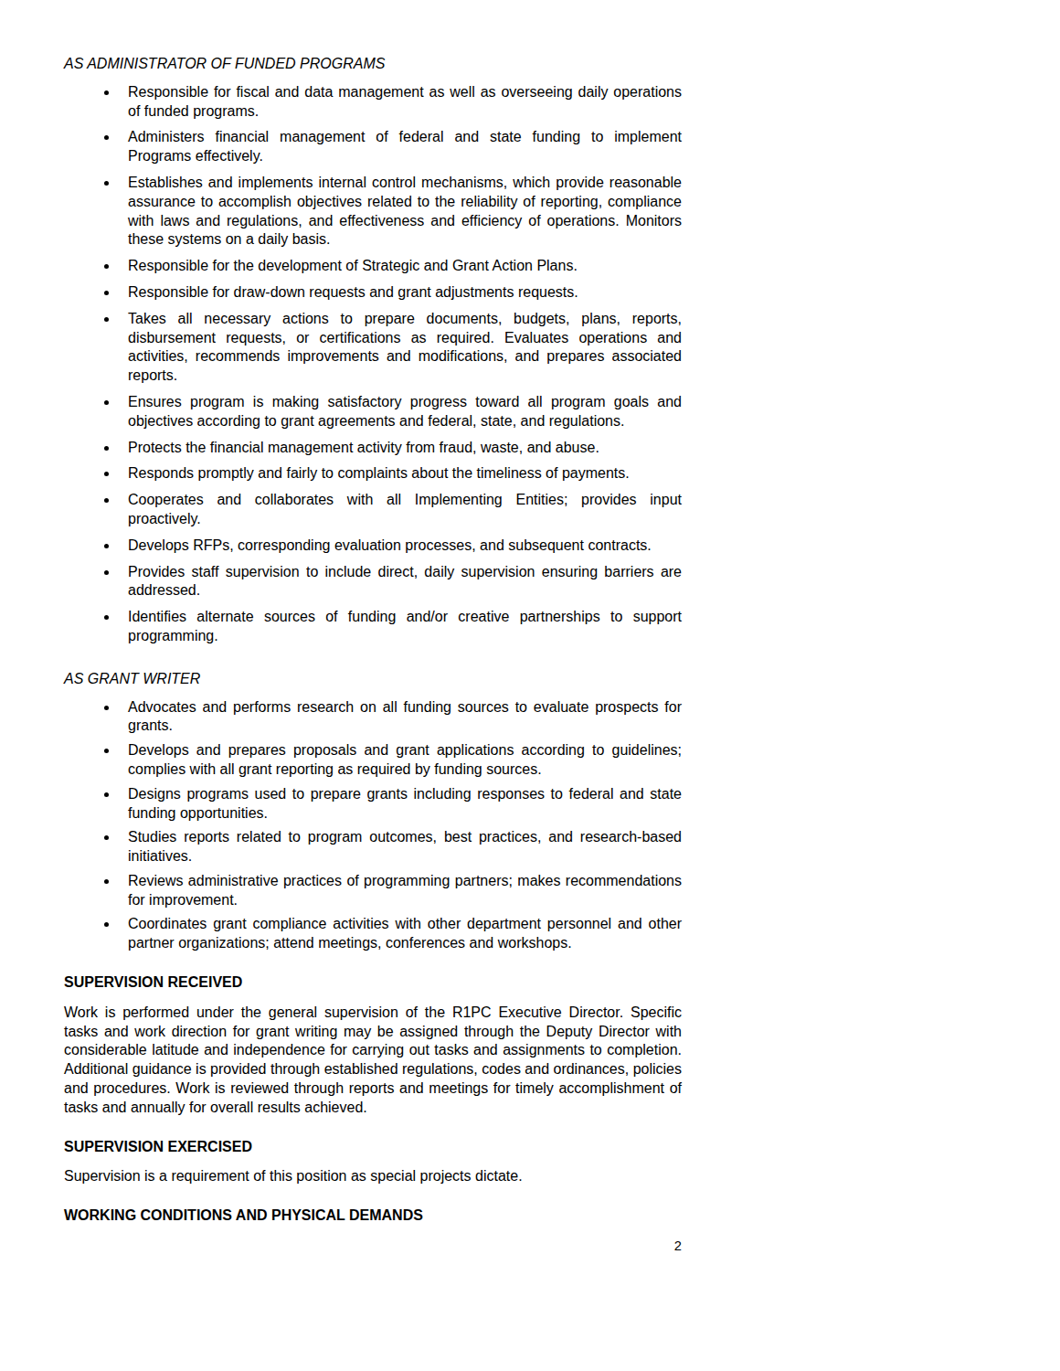AS ADMINISTRATOR OF FUNDED PROGRAMS
Responsible for fiscal and data management as well as overseeing daily operations of funded programs.
Administers financial management of federal and state funding to implement Programs effectively.
Establishes and implements internal control mechanisms, which provide reasonable assurance to accomplish objectives related to the reliability of reporting, compliance with laws and regulations, and effectiveness and efficiency of operations. Monitors these systems on a daily basis.
Responsible for the development of Strategic and Grant Action Plans.
Responsible for draw-down requests and grant adjustments requests.
Takes all necessary actions to prepare documents, budgets, plans, reports, disbursement requests, or certifications as required. Evaluates operations and activities, recommends improvements and modifications, and prepares associated reports.
Ensures program is making satisfactory progress toward all program goals and objectives according to grant agreements and federal, state, and regulations.
Protects the financial management activity from fraud, waste, and abuse.
Responds promptly and fairly to complaints about the timeliness of payments.
Cooperates and collaborates with all Implementing Entities; provides input proactively.
Develops RFPs, corresponding evaluation processes, and subsequent contracts.
Provides staff supervision to include direct, daily supervision ensuring barriers are addressed.
Identifies alternate sources of funding and/or creative partnerships to support programming.
AS GRANT WRITER
Advocates and performs research on all funding sources to evaluate prospects for grants.
Develops and prepares proposals and grant applications according to guidelines; complies with all grant reporting as required by funding sources.
Designs programs used to prepare grants including responses to federal and state funding opportunities.
Studies reports related to program outcomes, best practices, and research-based initiatives.
Reviews administrative practices of programming partners; makes recommendations for improvement.
Coordinates grant compliance activities with other department personnel and other partner organizations; attend meetings, conferences and workshops.
SUPERVISION RECEIVED
Work is performed under the general supervision of the R1PC Executive Director. Specific tasks and work direction for grant writing may be assigned through the Deputy Director with considerable latitude and independence for carrying out tasks and assignments to completion. Additional guidance is provided through established regulations, codes and ordinances, policies and procedures. Work is reviewed through reports and meetings for timely accomplishment of tasks and annually for overall results achieved.
SUPERVISION EXERCISED
Supervision is a requirement of this position as special projects dictate.
WORKING CONDITIONS AND PHYSICAL DEMANDS
2